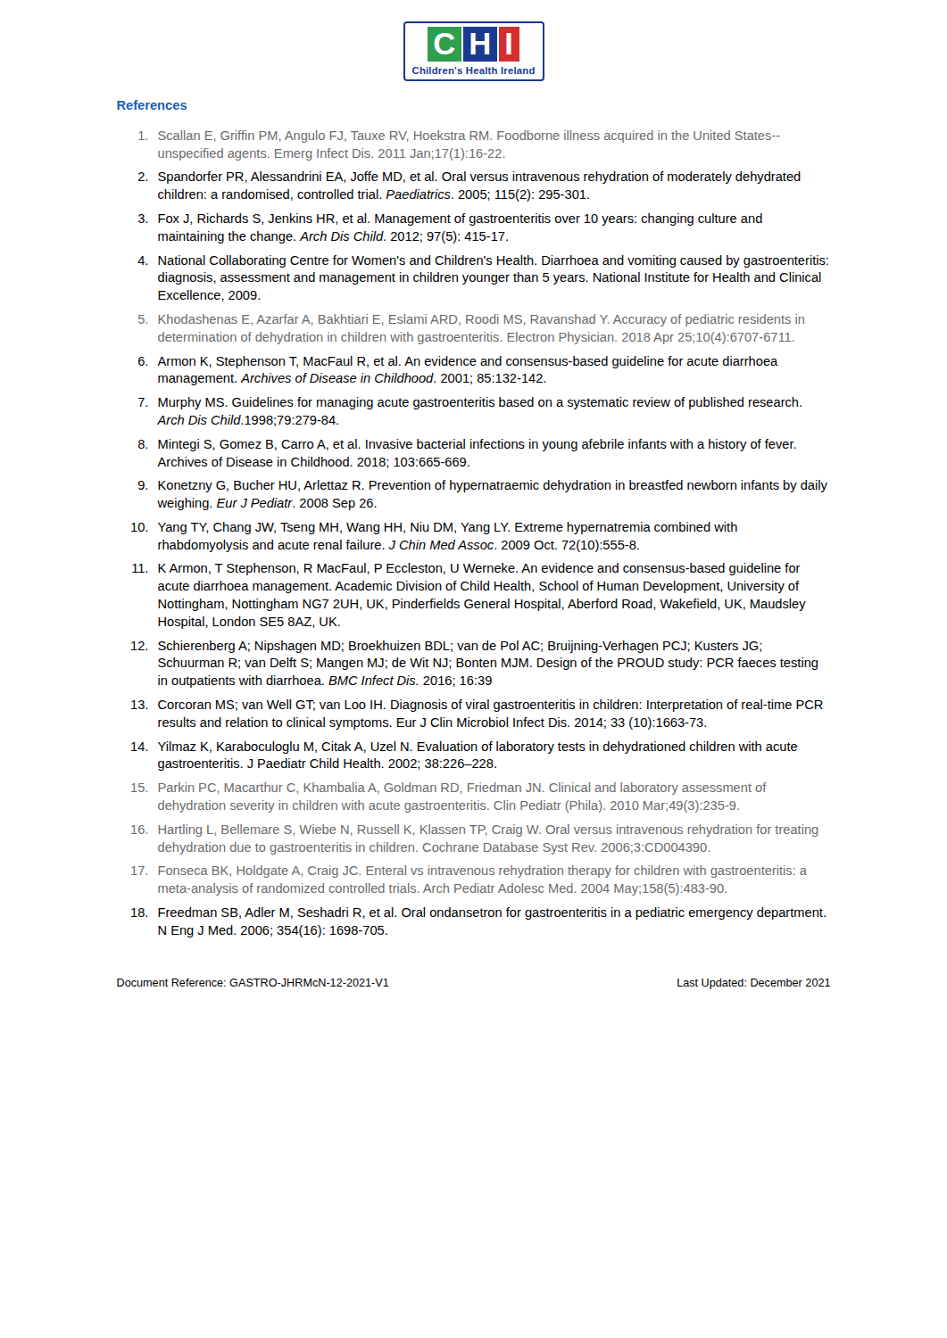CHI
Children's Health Ireland
References
Scallan E, Griffin PM, Angulo FJ, Tauxe RV, Hoekstra RM. Foodborne illness acquired in the United States--unspecified agents. Emerg Infect Dis. 2011 Jan;17(1):16-22.
Spandorfer PR, Alessandrini EA, Joffe MD, et al. Oral versus intravenous rehydration of moderately dehydrated children: a randomised, controlled trial. Paediatrics. 2005; 115(2): 295-301.
Fox J, Richards S, Jenkins HR, et al. Management of gastroenteritis over 10 years: changing culture and maintaining the change. Arch Dis Child. 2012; 97(5): 415-17.
National Collaborating Centre for Women's and Children's Health. Diarrhoea and vomiting caused by gastroenteritis: diagnosis, assessment and management in children younger than 5 years. National Institute for Health and Clinical Excellence, 2009.
Khodashenas E, Azarfar A, Bakhtiari E, Eslami ARD, Roodi MS, Ravanshad Y. Accuracy of pediatric residents in determination of dehydration in children with gastroenteritis. Electron Physician. 2018 Apr 25;10(4):6707-6711.
Armon K, Stephenson T, MacFaul R, et al. An evidence and consensus-based guideline for acute diarrhoea management. Archives of Disease in Childhood. 2001; 85:132-142.
Murphy MS. Guidelines for managing acute gastroenteritis based on a systematic review of published research. Arch Dis Child.1998;79:279-84.
Mintegi S, Gomez B, Carro A, et al. Invasive bacterial infections in young afebrile infants with a history of fever. Archives of Disease in Childhood. 2018; 103:665-669.
Konetzny G, Bucher HU, Arlettaz R. Prevention of hypernatraemic dehydration in breastfed newborn infants by daily weighing. Eur J Pediatr. 2008 Sep 26.
Yang TY, Chang JW, Tseng MH, Wang HH, Niu DM, Yang LY. Extreme hypernatremia combined with rhabdomyolysis and acute renal failure. J Chin Med Assoc. 2009 Oct. 72(10):555-8.
K Armon, T Stephenson, R MacFaul, P Eccleston, U Werneke. An evidence and consensus-based guideline for acute diarrhoea management. Academic Division of Child Health, School of Human Development, University of Nottingham, Nottingham NG7 2UH, UK, Pinderfields General Hospital, Aberford Road, Wakefield, UK, Maudsley Hospital, London SE5 8AZ, UK.
Schierenberg A; Nipshagen MD; Broekhuizen BDL; van de Pol AC; Bruijning-Verhagen PCJ; Kusters JG; Schuurman R; van Delft S; Mangen MJ; de Wit NJ; Bonten MJM. Design of the PROUD study: PCR faeces testing in outpatients with diarrhoea. BMC Infect Dis. 2016; 16:39
Corcoran MS; van Well GT; van Loo IH. Diagnosis of viral gastroenteritis in children: Interpretation of real-time PCR results and relation to clinical symptoms. Eur J Clin Microbiol Infect Dis. 2014; 33 (10):1663-73.
Yilmaz K, Karaboculoglu M, Citak A, Uzel N. Evaluation of laboratory tests in dehydrationed children with acute gastroenteritis. J Paediatr Child Health. 2002; 38:226–228.
Parkin PC, Macarthur C, Khambalia A, Goldman RD, Friedman JN. Clinical and laboratory assessment of dehydration severity in children with acute gastroenteritis. Clin Pediatr (Phila). 2010 Mar;49(3):235-9.
Hartling L, Bellemare S, Wiebe N, Russell K, Klassen TP, Craig W. Oral versus intravenous rehydration for treating dehydration due to gastroenteritis in children. Cochrane Database Syst Rev. 2006;3:CD004390.
Fonseca BK, Holdgate A, Craig JC. Enteral vs intravenous rehydration therapy for children with gastroenteritis: a meta-analysis of randomized controlled trials. Arch Pediatr Adolesc Med. 2004 May;158(5):483-90.
Freedman SB, Adler M, Seshadri R, et al. Oral ondansetron for gastroenteritis in a pediatric emergency department. N Eng J Med. 2006; 354(16): 1698-705.
Document Reference: GASTRO-JHRMcN-12-2021-V1 Last Updated: December 2021